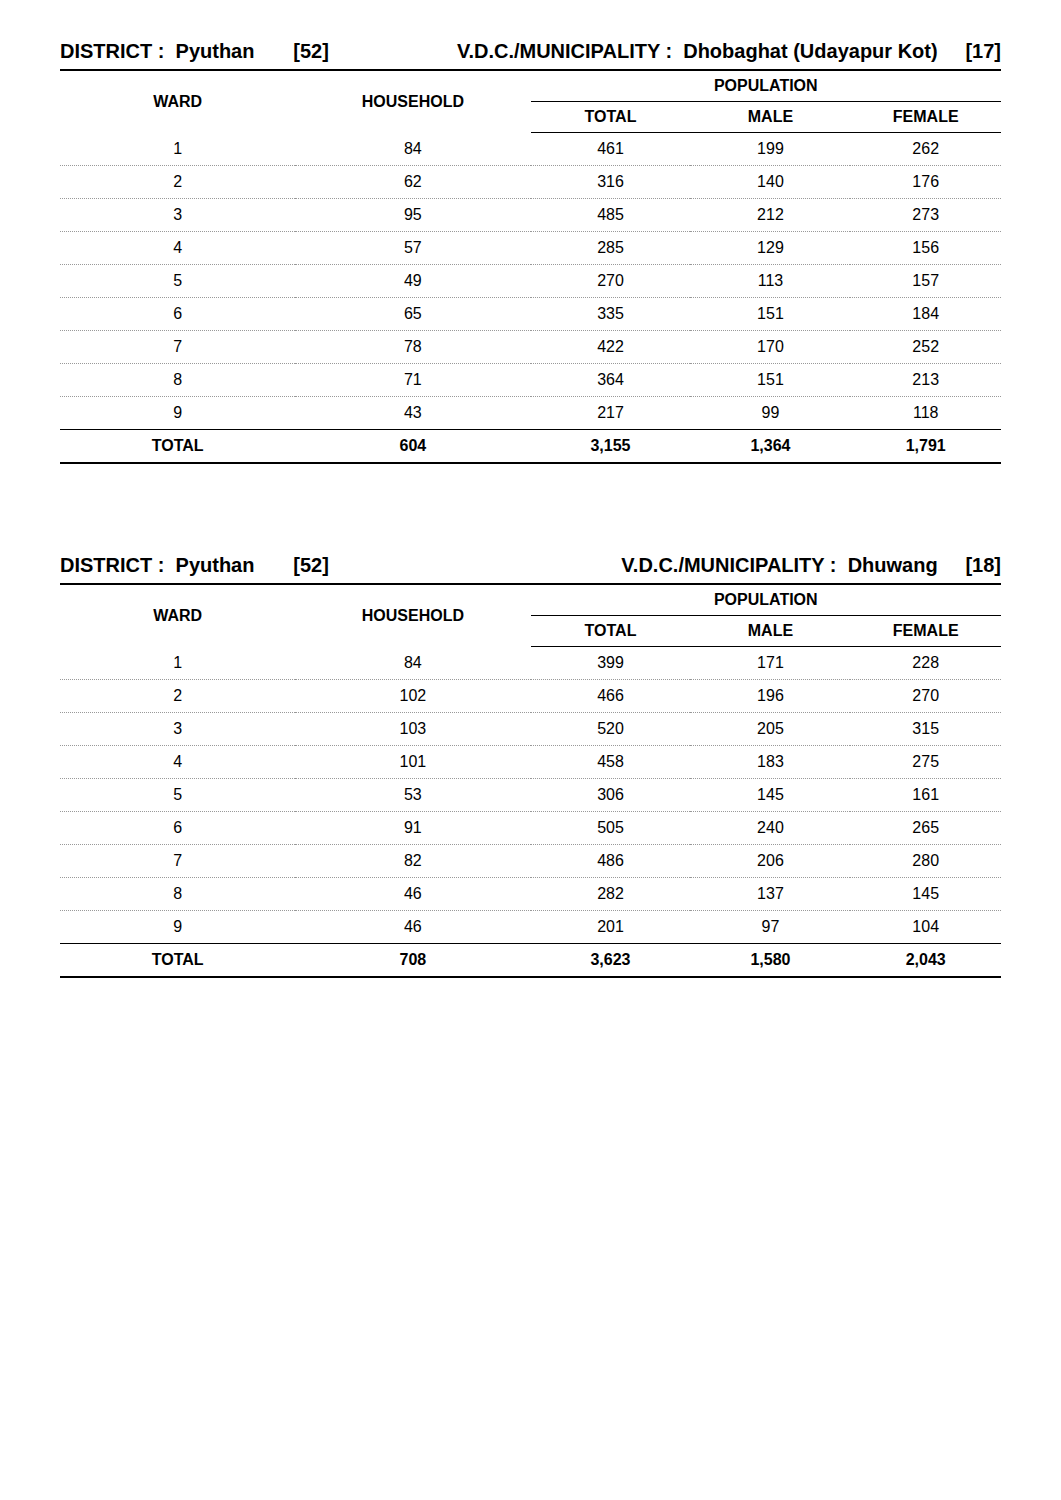DISTRICT : Pyuthan [52] V.D.C./MUNICIPALITY : Dhobaghat (Udayapur Kot) [17]
| WARD | HOUSEHOLD | POPULATION |
| --- | --- | --- |
| TOTAL | MALE | FEMALE |
| 1 | 84 | 461 | 199 | 262 |
| 2 | 62 | 316 | 140 | 176 |
| 3 | 95 | 485 | 212 | 273 |
| 4 | 57 | 285 | 129 | 156 |
| 5 | 49 | 270 | 113 | 157 |
| 6 | 65 | 335 | 151 | 184 |
| 7 | 78 | 422 | 170 | 252 |
| 8 | 71 | 364 | 151 | 213 |
| 9 | 43 | 217 | 99 | 118 |
| TOTAL | 604 | 3,155 | 1,364 | 1,791 |
DISTRICT : Pyuthan [52] V.D.C./MUNICIPALITY : Dhuwang [18]
| WARD | HOUSEHOLD | POPULATION |
| --- | --- | --- |
| TOTAL | MALE | FEMALE |
| 1 | 84 | 399 | 171 | 228 |
| 2 | 102 | 466 | 196 | 270 |
| 3 | 103 | 520 | 205 | 315 |
| 4 | 101 | 458 | 183 | 275 |
| 5 | 53 | 306 | 145 | 161 |
| 6 | 91 | 505 | 240 | 265 |
| 7 | 82 | 486 | 206 | 280 |
| 8 | 46 | 282 | 137 | 145 |
| 9 | 46 | 201 | 97 | 104 |
| TOTAL | 708 | 3,623 | 1,580 | 2,043 |